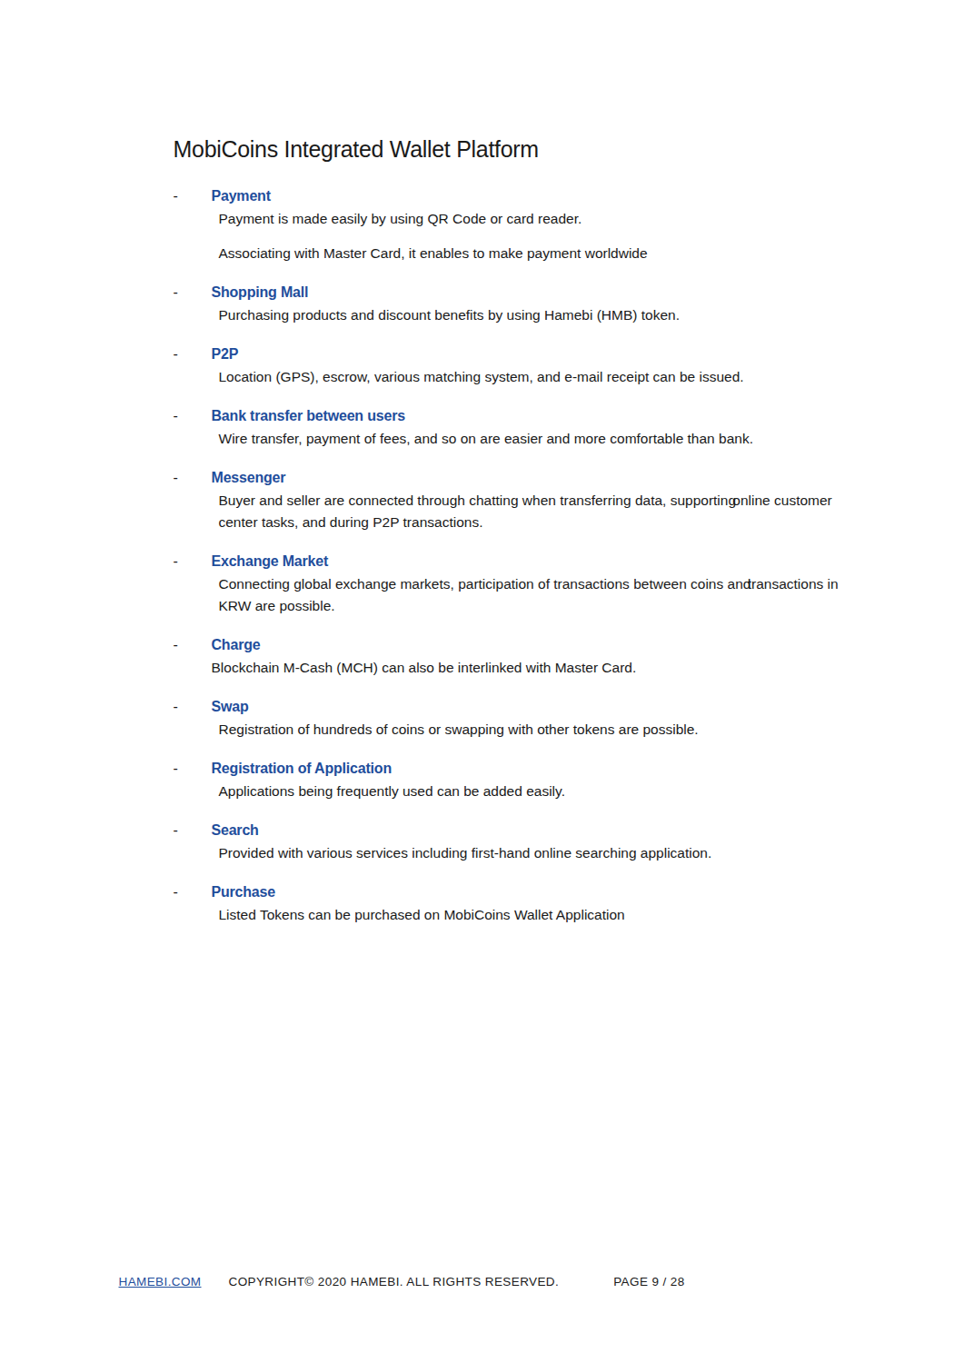MobiCoins Integrated Wallet Platform
Payment
Payment is made easily by using QR Code or card reader.
Associating with Master Card, it enables to make payment worldwide
Shopping Mall
Purchasing products and discount benefits by using Hamebi (HMB) token.
P2P
Location (GPS), escrow, various matching system, and e-mail receipt can be issued.
Bank transfer between users
Wire transfer, payment of fees, and so on are easier and more comfortable than bank.
Messenger
Buyer and seller are connected through chatting when transferring data, supporting online customer center tasks, and during P2P transactions.
Exchange Market
Connecting global exchange markets, participation of transactions between coins and transactions in KRW are possible.
Charge
Blockchain M-Cash (MCH) can also be interlinked with Master Card.
Swap
Registration of hundreds of coins or swapping with other tokens are possible.
Registration of Application
Applications being frequently used can be added easily.
Search
Provided with various services including first-hand online searching application.
Purchase
Listed Tokens can be purchased on MobiCoins Wallet Application
HAMEBI.COM COPYRIGHT© 2020 HAMEBI. ALL RIGHTS RESERVED. PAGE 9 / 28